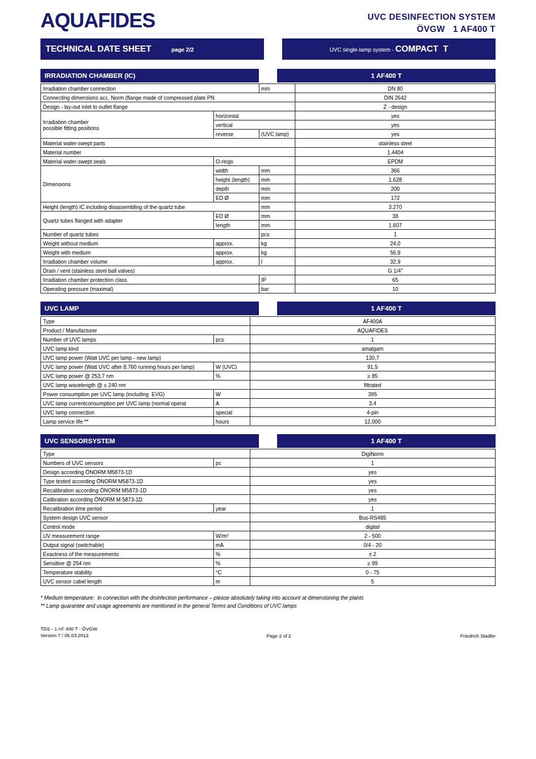AQUAFIDES
UVC DESINFECTION SYSTEM
ÖVGW 1 AF400 T
TECHNICAL DATE SHEET page 2/2
UVC single-lamp system - COMPACT T
| IRRADIATION CHAMBER (IC) | | 1 AF400 T |
| Irradiation chamber connection | mm | DN 80 |
| Connecting dimensions acc. Norm (flange made of compressed plate PN | DIN 2642 |
| Design - lay-out inlet to outlet flange | Z - design |
| Irradiation chamber possible fitting positions | horizontal | yes |
| vertical | yes |
| reverse | (UVC lamp) | yes |
| Material water-swept parts | stainless steel |
| Material number | 1.4404 |
| Material water-swept seals | O-rings | EPDM |
| Dimensions | width | mm | 366 |
| height (length) | mm | 1.628 |
| depth | mm | 200 |
| ED Ø | mm | 172 |
| Height (length) IC including disassembling of the quartz tube | mm | 3.270 |
| Quartz tubes flanged with adapter | ED Ø | mm | 38 |
| length | mm | 1.607 |
| Number of quartz tubes | pcs | 1 |
| Weight without medium | approx. | kg | 24,0 |
| Weight with medium | approx. | kg | 56,9 |
| Irradiation chamber volume | approx. | l | 32,9 |
| Drain / vent (stainless steel ball valves) | G 1/4" |
| Irradiation chamber protection class | IP | 65 |
| Operating pressure (maximal) | bar | 10 |
| UVC LAMP | | 1 AF400 T |
| Type | AF400A |
| Product / Manufacturer | AQUAFIDES |
| Number of UVC lamps | pcs | 1 |
| UVC lamp kind | amalgam |
| UVC lamp power (Watt UVC per lamp - new lamp) | 130,7 |
| UVC lamp power (Watt UVC after 8.760 running hours per lamp) | W (UVC) | 91,5 |
| UVC lamp power @ 253,7 nm | % | ≥ 85 |
| UVC lamp wavelength @ ≤ 240 nm | filtrated |
| Power consumption per UVC lamp (including EVG) | W | 395 |
| UVC lamp currentconsumption per UVC lamp (normal operat | A | 3,4 |
| UVC lamp connection | special | 4-pin |
| Lamp service life ** | hours | 12.000 |
| UVC SENSORSYSTEM | | 1 AF400 T |
| Type | DigiNorm |
| Numbers of UVC sensors | pc | 1 |
| Design according ÖNORM M5873-1D | yes |
| Type tested according ÖNORM M5873-1D | yes |
| Recalibration according ÖNORM M5873-1D | yes |
| Calibration according ÖNORM M 5873-1D | yes |
| Recalibration time period | year | 1 |
| System design UVC sensor | Bus-RS485 |
| Control mode | digital |
| UV measurement range | W/m² | 2 - 500 |
| Output signal (switchable) | mA | 0/4 - 20 |
| Exactness of the measurements | % | ± 2 |
| Sensitive @ 254 nm | % | ≥ 99 |
| Temperature stability | °C | 0 - 75 |
| UVC sensor cabel length | m | 5 |
* Medium temperature: in connection with the disinfection performance – please absolutely taking into account at dimensioning the plants
** Lamp quarantee and usage agreements are mentioned in the general Terms and Conditions of UVC lamps
TDS - 1 AF 400 T - ÖVGW
Version 7 / 05.03.2012
Page 2 of 2
Friedrich Stadler